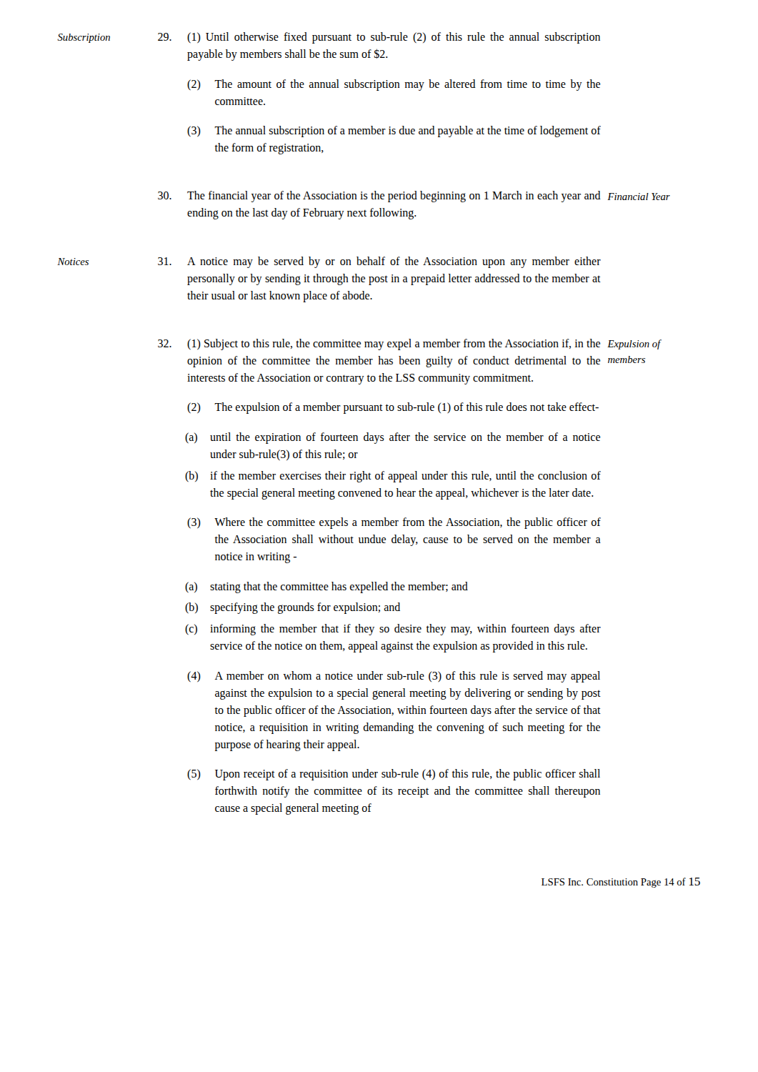Subscription
29.
(1) Until otherwise fixed pursuant to sub-rule (2) of this rule the annual subscription payable by members shall be the sum of $2.
(2)
The amount of the annual subscription may be altered from time to time by the committee.
(3)
The annual subscription of a member is due and payable at the time of lodgement of the form of registration,
30.
The financial year of the Association is the period beginning on 1 March in each year and ending on the last day of February next following.
Financial Year
Notices
31.
A notice may be served by or on behalf of the Association upon any member either personally or by sending it through the post in a prepaid letter addressed to the member at their usual or last known place of abode.
32.
(1) Subject to this rule, the committee may expel a member from the Association if, in the opinion of the committee the member has been guilty of conduct detrimental to the interests of the Association or contrary to the LSS community commitment.
(2)
The expulsion of a member pursuant to sub-rule (1) of this rule does not take effect-
(a)
until the expiration of fourteen days after the service on the member of a notice under sub-rule(3) of this rule; or
(b)
if the member exercises their right of appeal under this rule, until the conclusion of the special general meeting convened to hear the appeal, whichever is the later date.
(3)
Where the committee expels a member from the Association, the public officer of the Association shall without undue delay, cause to be served on the member a notice in writing -
(a)
stating that the committee has expelled the member; and
(b)
specifying the grounds for expulsion; and
(c)
informing the member that if they so desire they may, within fourteen days after service of the notice on them, appeal against the expulsion as provided in this rule.
(4)
A member on whom a notice under sub-rule (3) of this rule is served may appeal against the expulsion to a special general meeting by delivering or sending by post to the public officer of the Association, within fourteen days after the service of that notice, a requisition in writing demanding the convening of such meeting for the purpose of hearing their appeal.
(5)
Upon receipt of a requisition under sub-rule (4) of this rule, the public officer shall forthwith notify the committee of its receipt and the committee shall thereupon cause a special general meeting of
Expulsion of members
LSFS Inc. Constitution Page 14 of 15